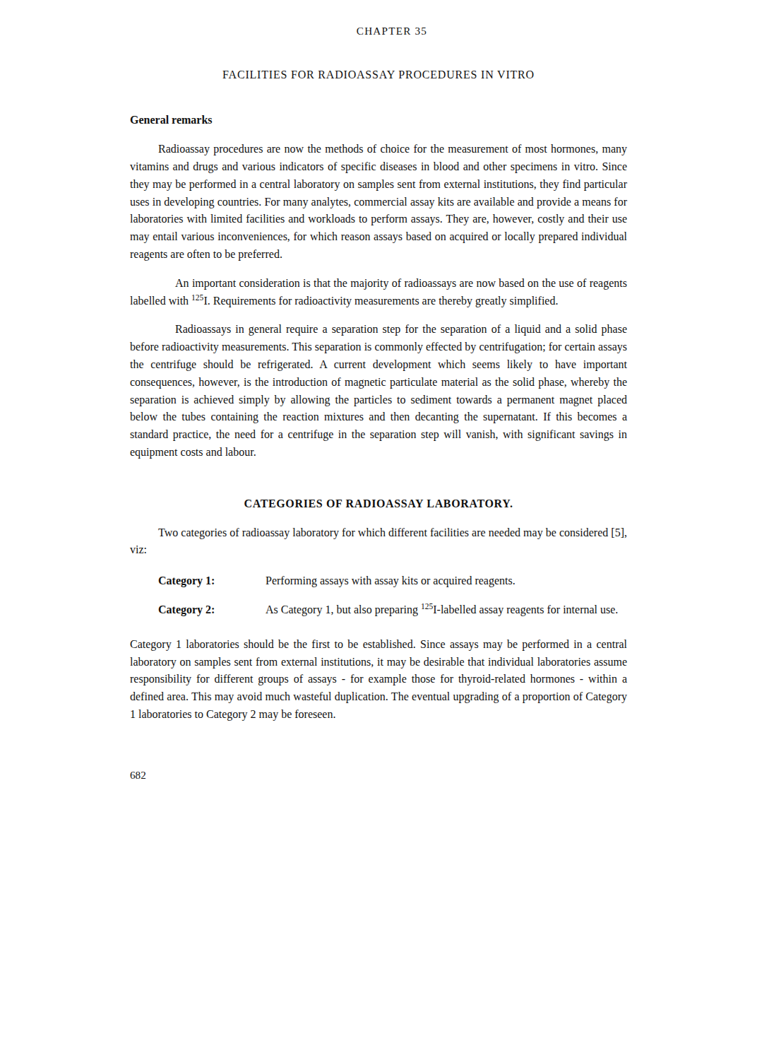CHAPTER 35
Facilities for Radioassay Procedures in Vitro
General remarks
Radioassay procedures are now the methods of choice for the measurement of most hormones, many vitamins and drugs and various indicators of specific diseases in blood and other specimens in vitro. Since they may be performed in a central laboratory on samples sent from external institutions, they find particular uses in developing countries. For many analytes, commercial assay kits are available and provide a means for laboratories with limited facilities and workloads to perform assays. They are, however, costly and their use may entail various inconveniences, for which reason assays based on acquired or locally prepared individual reagents are often to be preferred.
An important consideration is that the majority of radioassays are now based on the use of reagents labelled with 125I. Requirements for radioactivity measurements are thereby greatly simplified.
Radioassays in general require a separation step for the separation of a liquid and a solid phase before radioactivity measurements. This separation is commonly effected by centrifugation; for certain assays the centrifuge should be refrigerated. A current development which seems likely to have important consequences, however, is the introduction of magnetic particulate material as the solid phase, whereby the separation is achieved simply by allowing the particles to sediment towards a permanent magnet placed below the tubes containing the reaction mixtures and then decanting the supernatant. If this becomes a standard practice, the need for a centrifuge in the separation step will vanish, with significant savings in equipment costs and labour.
Categories of Radioassay Laboratory.
Two categories of radioassay laboratory for which different facilities are needed may be considered [5], viz:
Category 1:
Performing assays with assay kits or acquired reagents.
Category 2:
As Category 1, but also preparing 125I-labelled assay reagents for internal use.
Category 1 laboratories should be the first to be established. Since assays may be performed in a central laboratory on samples sent from external institutions, it may be desirable that individual laboratories assume responsibility for different groups of assays - for example those for thyroid-related hormones - within a defined area. This may avoid much wasteful duplication. The eventual upgrading of a proportion of Category 1 laboratories to Category 2 may be foreseen.
682